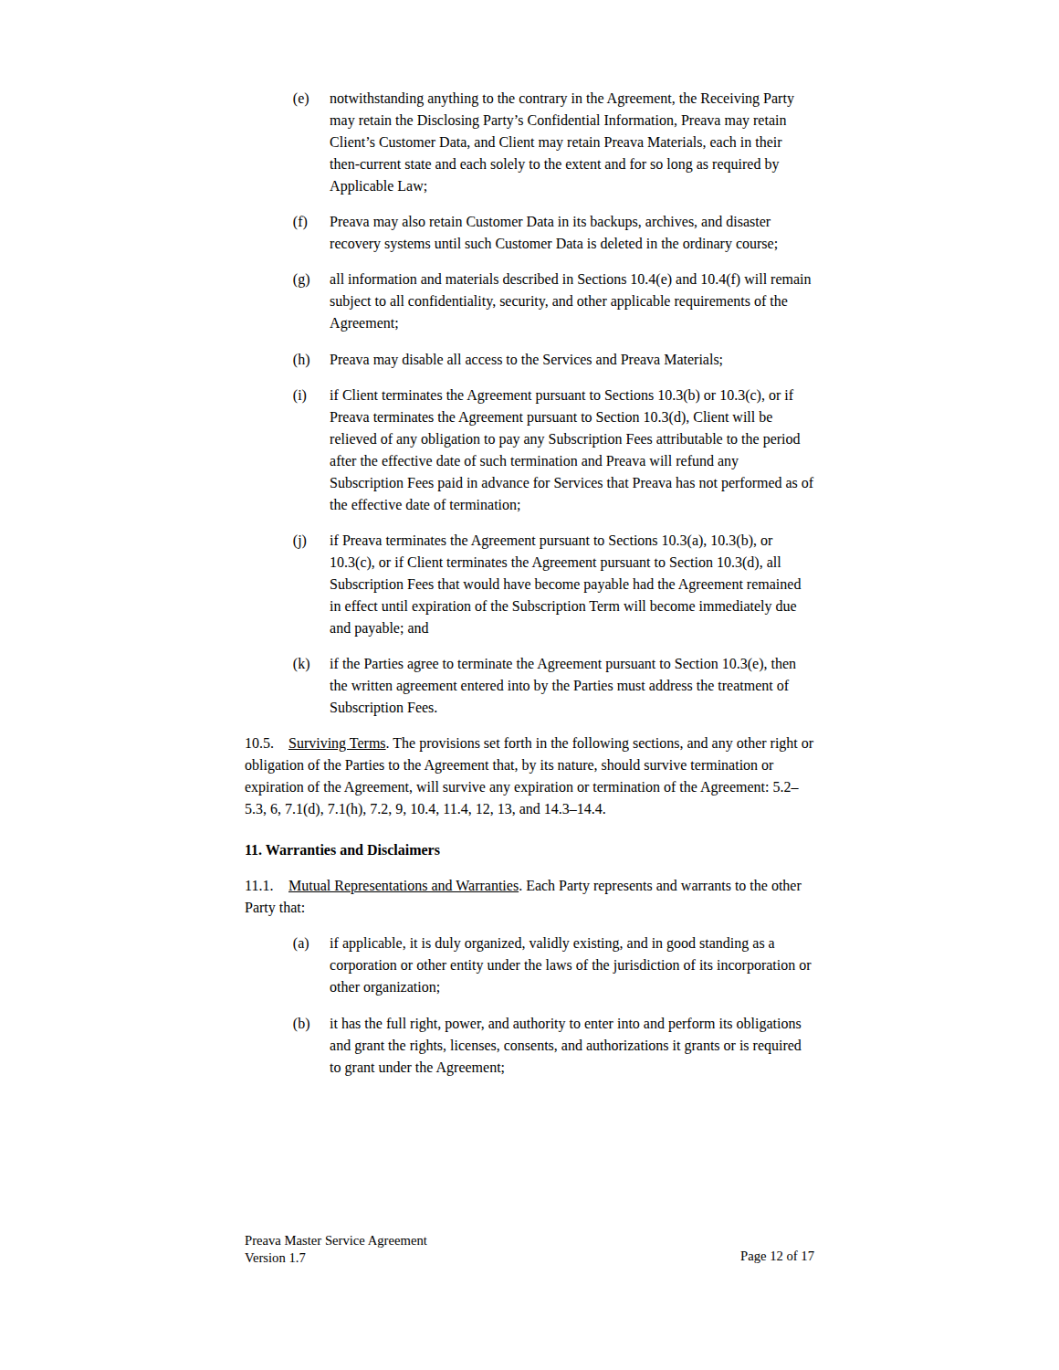(e) notwithstanding anything to the contrary in the Agreement, the Receiving Party may retain the Disclosing Party’s Confidential Information, Preava may retain Client’s Customer Data, and Client may retain Preava Materials, each in their then-current state and each solely to the extent and for so long as required by Applicable Law;
(f) Preava may also retain Customer Data in its backups, archives, and disaster recovery systems until such Customer Data is deleted in the ordinary course;
(g) all information and materials described in Sections 10.4(e) and 10.4(f) will remain subject to all confidentiality, security, and other applicable requirements of the Agreement;
(h) Preava may disable all access to the Services and Preava Materials;
(i) if Client terminates the Agreement pursuant to Sections 10.3(b) or 10.3(c), or if Preava terminates the Agreement pursuant to Section 10.3(d), Client will be relieved of any obligation to pay any Subscription Fees attributable to the period after the effective date of such termination and Preava will refund any Subscription Fees paid in advance for Services that Preava has not performed as of the effective date of termination;
(j) if Preava terminates the Agreement pursuant to Sections 10.3(a), 10.3(b), or 10.3(c), or if Client terminates the Agreement pursuant to Section 10.3(d), all Subscription Fees that would have become payable had the Agreement remained in effect until expiration of the Subscription Term will become immediately due and payable; and
(k) if the Parties agree to terminate the Agreement pursuant to Section 10.3(e), then the written agreement entered into by the Parties must address the treatment of Subscription Fees.
10.5. Surviving Terms. The provisions set forth in the following sections, and any other right or obligation of the Parties to the Agreement that, by its nature, should survive termination or expiration of the Agreement, will survive any expiration or termination of the Agreement: 5.2–5.3, 6, 7.1(d), 7.1(h), 7.2, 9, 10.4, 11.4, 12, 13, and 14.3–14.4.
11. Warranties and Disclaimers
11.1. Mutual Representations and Warranties. Each Party represents and warrants to the other Party that:
(a) if applicable, it is duly organized, validly existing, and in good standing as a corporation or other entity under the laws of the jurisdiction of its incorporation or other organization;
(b) it has the full right, power, and authority to enter into and perform its obligations and grant the rights, licenses, consents, and authorizations it grants or is required to grant under the Agreement;
Preava Master Service Agreement
Version 1.7
Page 12 of 17